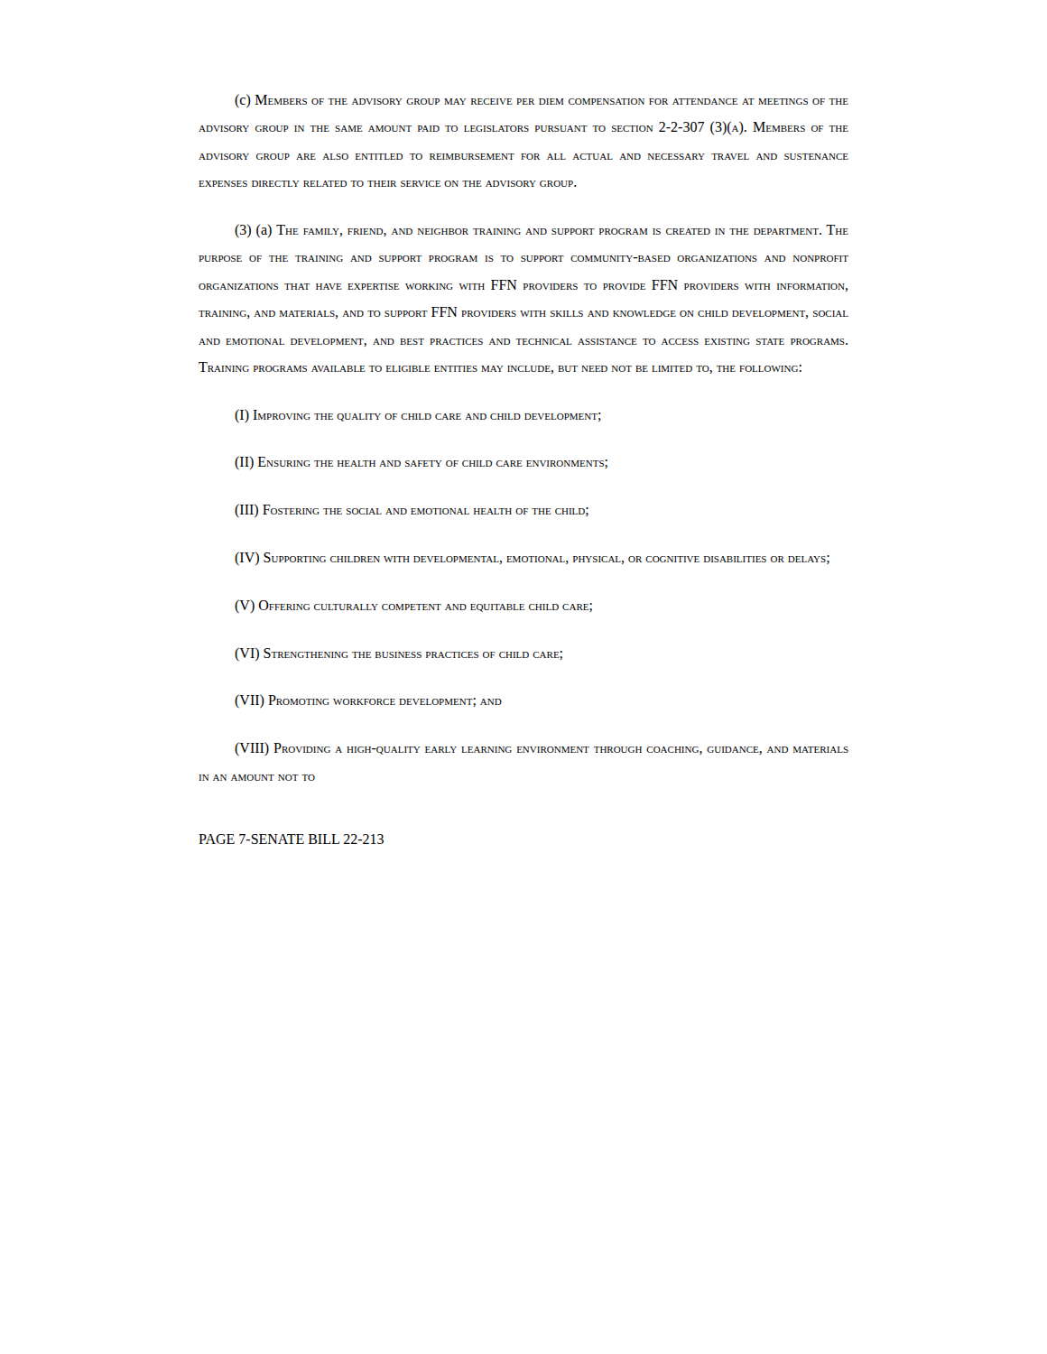(c) Members of the advisory group may receive per diem compensation for attendance at meetings of the advisory group in the same amount paid to legislators pursuant to section 2-2-307 (3)(a). Members of the advisory group are also entitled to reimbursement for all actual and necessary travel and sustenance expenses directly related to their service on the advisory group.
(3) (a) The family, friend, and neighbor training and support program is created in the department. The purpose of the training and support program is to support community-based organizations and nonprofit organizations that have expertise working with FFN providers to provide FFN providers with information, training, and materials, and to support FFN providers with skills and knowledge on child development, social and emotional development, and best practices and technical assistance to access existing state programs. Training programs available to eligible entities may include, but need not be limited to, the following:
(I) Improving the quality of child care and child development;
(II) Ensuring the health and safety of child care environments;
(III) Fostering the social and emotional health of the child;
(IV) Supporting children with developmental, emotional, physical, or cognitive disabilities or delays;
(V) Offering culturally competent and equitable child care;
(VI) Strengthening the business practices of child care;
(VII) Promoting workforce development; and
(VIII) Providing a high-quality early learning environment through coaching, guidance, and materials in an amount not to
PAGE 7-SENATE BILL 22-213